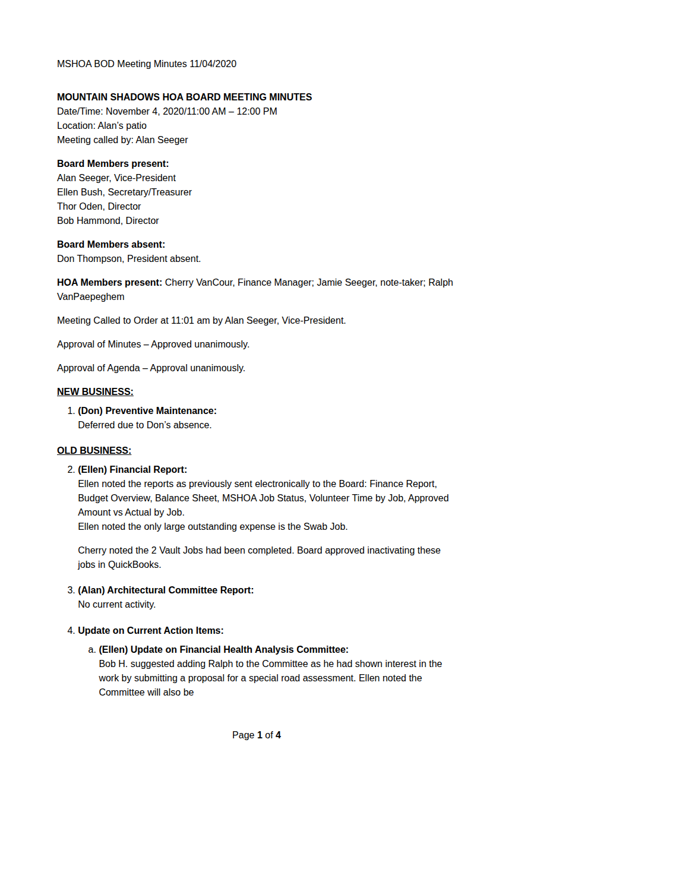MSHOA BOD Meeting Minutes 11/04/2020
MOUNTAIN SHADOWS HOA BOARD MEETING MINUTES
Date/Time: November 4, 2020/11:00 AM – 12:00 PM
Location: Alan’s patio
Meeting called by: Alan Seeger
Board Members present:
Alan Seeger, Vice-President
Ellen Bush, Secretary/Treasurer
Thor Oden, Director
Bob Hammond, Director
Board Members absent:
Don Thompson, President absent.
HOA Members present: Cherry VanCour, Finance Manager; Jamie Seeger, note-taker; Ralph VanPaepeghem
Meeting Called to Order at 11:01 am by Alan Seeger, Vice-President.
Approval of Minutes – Approved unanimously.
Approval of Agenda – Approval unanimously.
NEW BUSINESS:
(Don) Preventive Maintenance:
Deferred due to Don’s absence.
OLD BUSINESS:
(Ellen) Financial Report:
Ellen noted the reports as previously sent electronically to the Board: Finance Report, Budget Overview, Balance Sheet, MSHOA Job Status, Volunteer Time by Job, Approved Amount vs Actual by Job.
Ellen noted the only large outstanding expense is the Swab Job.
Cherry noted the 2 Vault Jobs had been completed. Board approved inactivating these jobs in QuickBooks.
(Alan) Architectural Committee Report:
No current activity.
Update on Current Action Items:
(Ellen) Update on Financial Health Analysis Committee:
Bob H. suggested adding Ralph to the Committee as he had shown interest in the work by submitting a proposal for a special road assessment. Ellen noted the Committee will also be
Page 1 of 4